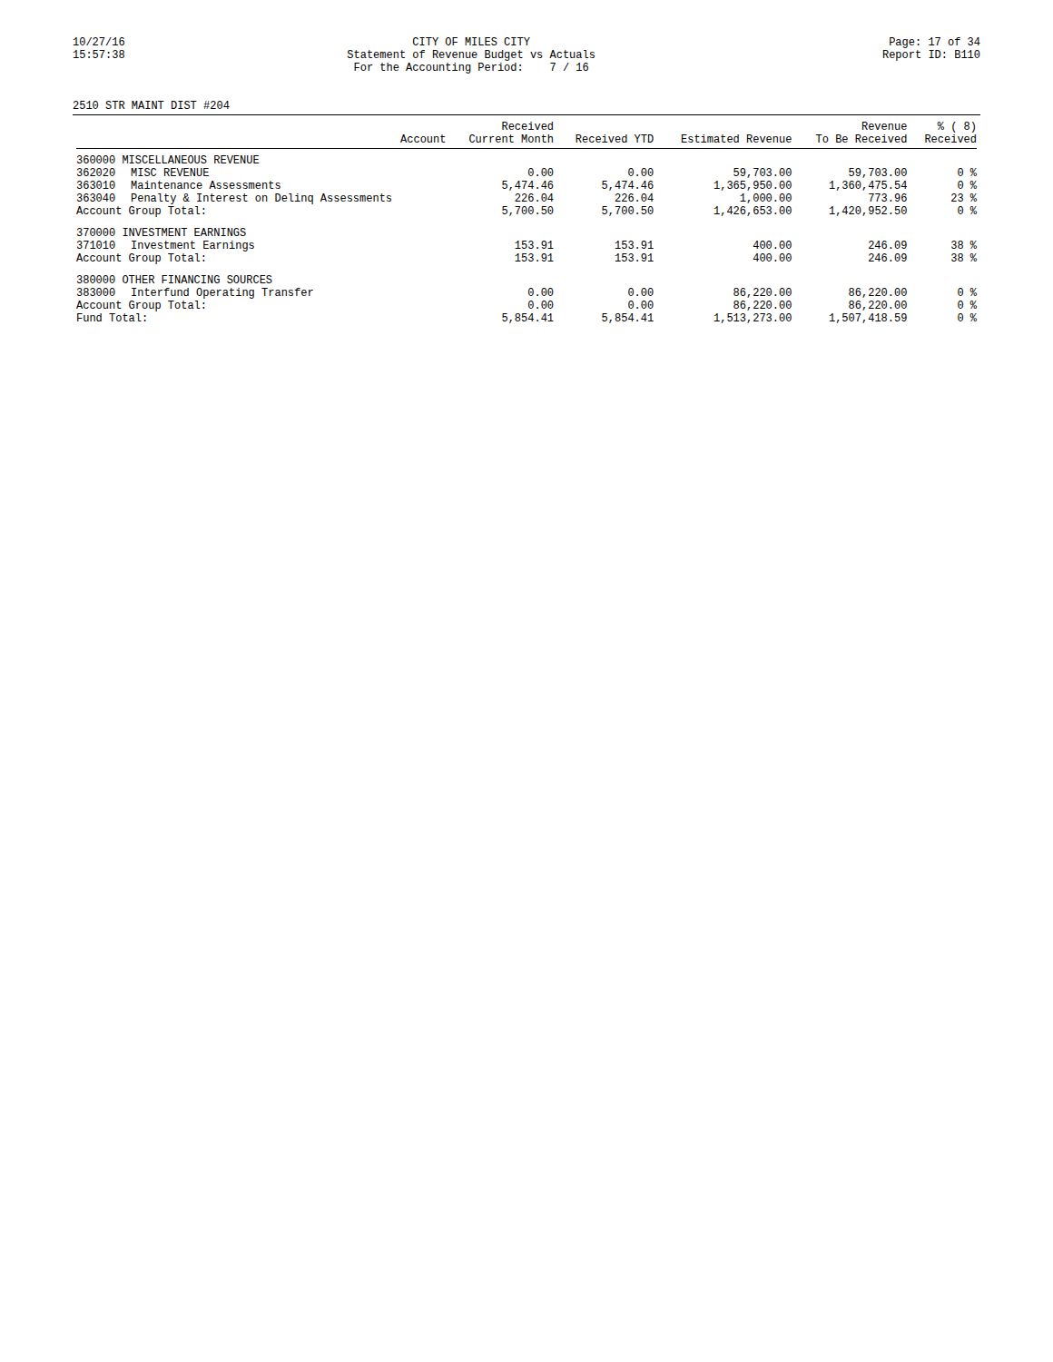| 10/27/16 | CITY OF MILES CITY | Page: 17 of 34 |
| 15:57:38 | Statement of Revenue Budget vs Actuals | Report ID: B110 |
| | For the Accounting Period: 7 / 16 | |
2510 STR MAINT DIST #204
| | Received | | | Revenue | % ( 8) |
| --- | --- | --- | --- | --- | --- |
| Account | Current Month | Received YTD | Estimated Revenue | To Be Received | Received |
| 360000 MISCELLANEOUS REVENUE | | | | | |
| 362020 MISC REVENUE | 0.00 | 0.00 | 59,703.00 | 59,703.00 | 0 % |
| 363010 Maintenance Assessments | 5,474.46 | 5,474.46 | 1,365,950.00 | 1,360,475.54 | 0 % |
| 363040 Penalty & Interest on Delinq Assessments | 226.04 | 226.04 | 1,000.00 | 773.96 | 23 % |
| Account Group Total: | 5,700.50 | 5,700.50 | 1,426,653.00 | 1,420,952.50 | 0 % |
| 370000 INVESTMENT EARNINGS | | | | | |
| 371010 Investment Earnings | 153.91 | 153.91 | 400.00 | 246.09 | 38 % |
| Account Group Total: | 153.91 | 153.91 | 400.00 | 246.09 | 38 % |
| 380000 OTHER FINANCING SOURCES | | | | | |
| 383000 Interfund Operating Transfer | 0.00 | 0.00 | 86,220.00 | 86,220.00 | 0 % |
| Account Group Total: | 0.00 | 0.00 | 86,220.00 | 86,220.00 | 0 % |
| Fund Total: | 5,854.41 | 5,854.41 | 1,513,273.00 | 1,507,418.59 | 0 % |